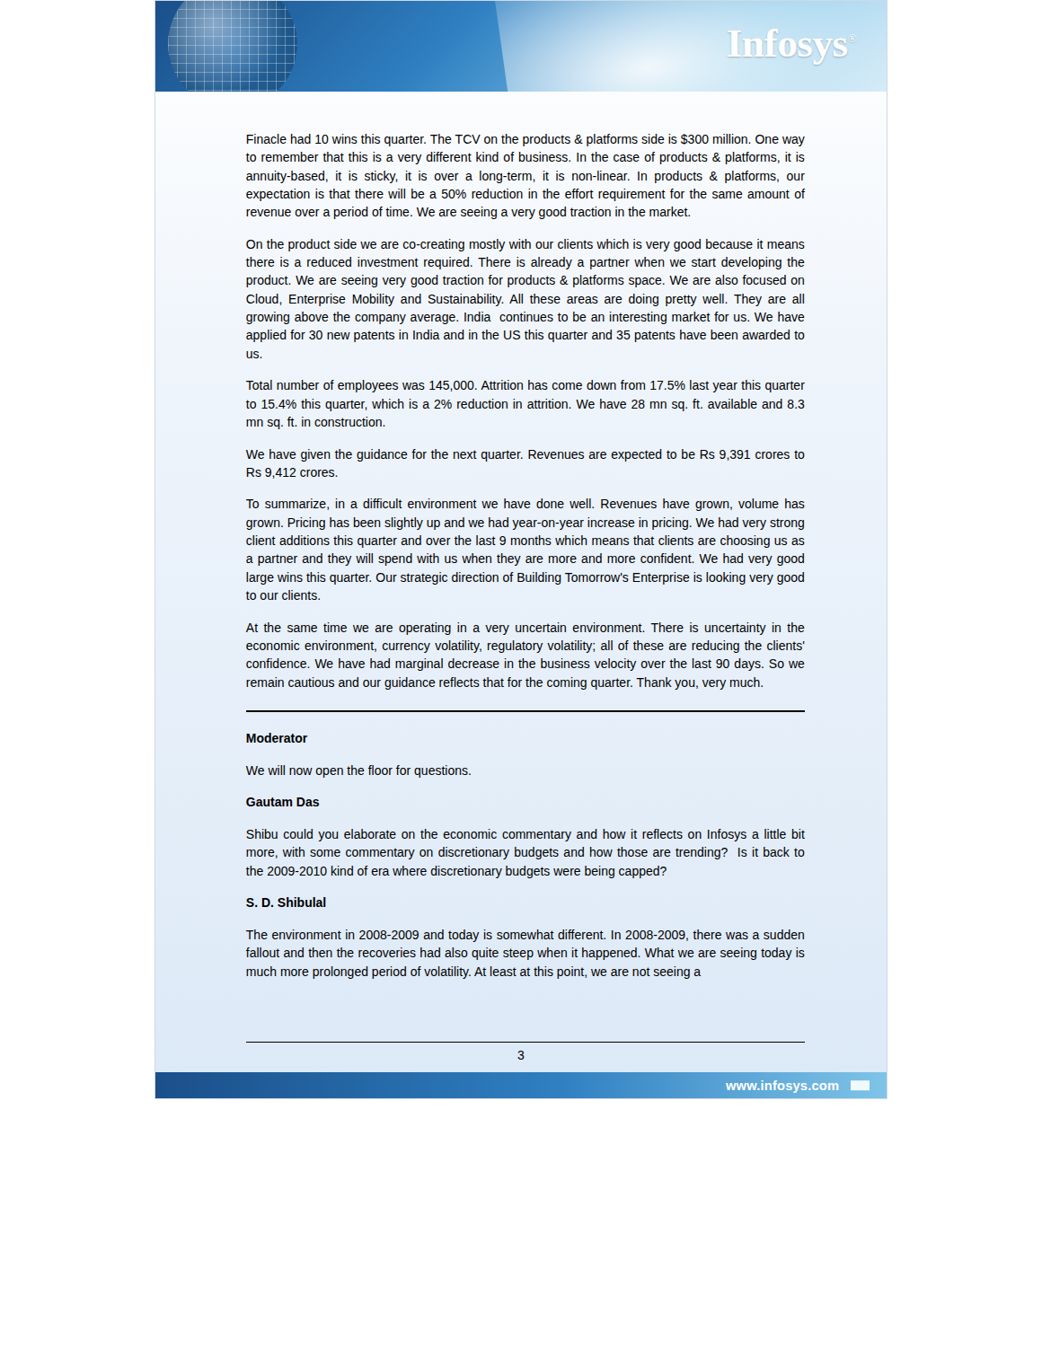Infosys®
Finacle had 10 wins this quarter. The TCV on the products & platforms side is $300 million. One way to remember that this is a very different kind of business. In the case of products & platforms, it is annuity-based, it is sticky, it is over a long-term, it is non-linear. In products & platforms, our expectation is that there will be a 50% reduction in the effort requirement for the same amount of revenue over a period of time. We are seeing a very good traction in the market.
On the product side we are co-creating mostly with our clients which is very good because it means there is a reduced investment required. There is already a partner when we start developing the product. We are seeing very good traction for products & platforms space. We are also focused on Cloud, Enterprise Mobility and Sustainability. All these areas are doing pretty well. They are all growing above the company average. India continues to be an interesting market for us. We have applied for 30 new patents in India and in the US this quarter and 35 patents have been awarded to us.
Total number of employees was 145,000. Attrition has come down from 17.5% last year this quarter to 15.4% this quarter, which is a 2% reduction in attrition. We have 28 mn sq. ft. available and 8.3 mn sq. ft. in construction.
We have given the guidance for the next quarter. Revenues are expected to be Rs 9,391 crores to Rs 9,412 crores.
To summarize, in a difficult environment we have done well. Revenues have grown, volume has grown. Pricing has been slightly up and we had year-on-year increase in pricing. We had very strong client additions this quarter and over the last 9 months which means that clients are choosing us as a partner and they will spend with us when they are more and more confident. We had very good large wins this quarter. Our strategic direction of Building Tomorrow's Enterprise is looking very good to our clients.
At the same time we are operating in a very uncertain environment. There is uncertainty in the economic environment, currency volatility, regulatory volatility; all of these are reducing the clients' confidence. We have had marginal decrease in the business velocity over the last 90 days. So we remain cautious and our guidance reflects that for the coming quarter. Thank you, very much.
Moderator
We will now open the floor for questions.
Gautam Das
Shibu could you elaborate on the economic commentary and how it reflects on Infosys a little bit more, with some commentary on discretionary budgets and how those are trending? Is it back to the 2009-2010 kind of era where discretionary budgets were being capped?
S. D. Shibulal
The environment in 2008-2009 and today is somewhat different. In 2008-2009, there was a sudden fallout and then the recoveries had also quite steep when it happened. What we are seeing today is much more prolonged period of volatility. At least at this point, we are not seeing a
3
www.infosys.com